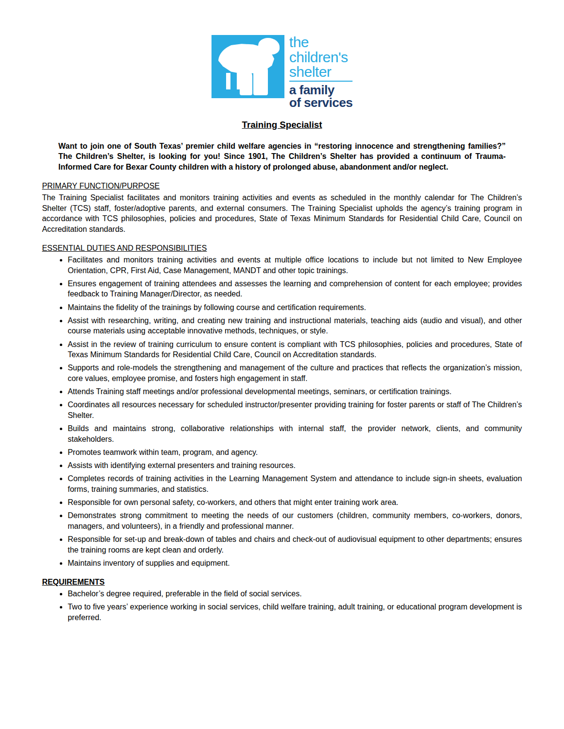the
children's
shelter
a family
of services
Training Specialist
Want to join one of South Texas’ premier child welfare agencies in “restoring innocence and strengthening families?” The Children’s Shelter, is looking for you! Since 1901, The Children’s Shelter has provided a continuum of Trauma-Informed Care for Bexar County children with a history of prolonged abuse, abandonment and/or neglect.
PRIMARY FUNCTION/PURPOSE
The Training Specialist facilitates and monitors training activities and events as scheduled in the monthly calendar for The Children’s Shelter (TCS) staff, foster/adoptive parents, and external consumers. The Training Specialist upholds the agency’s training program in accordance with TCS philosophies, policies and procedures, State of Texas Minimum Standards for Residential Child Care, Council on Accreditation standards.
ESSENTIAL DUTIES AND RESPONSIBILITIES
Facilitates and monitors training activities and events at multiple office locations to include but not limited to New Employee Orientation, CPR, First Aid, Case Management, MANDT and other topic trainings.
Ensures engagement of training attendees and assesses the learning and comprehension of content for each employee; provides feedback to Training Manager/Director, as needed.
Maintains the fidelity of the trainings by following course and certification requirements.
Assist with researching, writing, and creating new training and instructional materials, teaching aids (audio and visual), and other course materials using acceptable innovative methods, techniques, or style.
Assist in the review of training curriculum to ensure content is compliant with TCS philosophies, policies and procedures, State of Texas Minimum Standards for Residential Child Care, Council on Accreditation standards.
Supports and role-models the strengthening and management of the culture and practices that reflects the organization’s mission, core values, employee promise, and fosters high engagement in staff.
Attends Training staff meetings and/or professional developmental meetings, seminars, or certification trainings.
Coordinates all resources necessary for scheduled instructor/presenter providing training for foster parents or staff of The Children’s Shelter.
Builds and maintains strong, collaborative relationships with internal staff, the provider network, clients, and community stakeholders.
Promotes teamwork within team, program, and agency.
Assists with identifying external presenters and training resources.
Completes records of training activities in the Learning Management System and attendance to include sign-in sheets, evaluation forms, training summaries, and statistics.
Responsible for own personal safety, co-workers, and others that might enter training work area.
Demonstrates strong commitment to meeting the needs of our customers (children, community members, co-workers, donors, managers, and volunteers), in a friendly and professional manner.
Responsible for set-up and break-down of tables and chairs and check-out of audiovisual equipment to other departments; ensures the training rooms are kept clean and orderly.
Maintains inventory of supplies and equipment.
REQUIREMENTS
Bachelor’s degree required, preferable in the field of social services.
Two to five years’ experience working in social services, child welfare training, adult training, or educational program development is preferred.